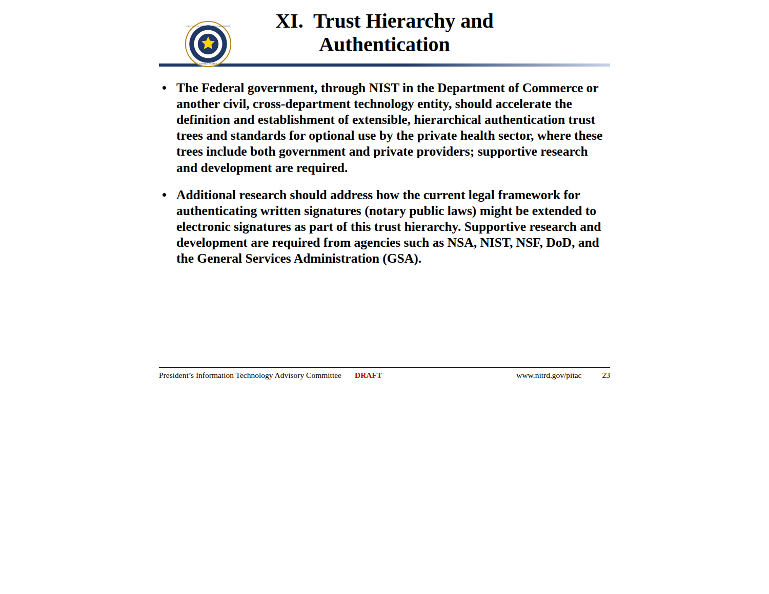EXECUTIVE OFFICE OF THE PRESIDENT UNITED STATES
XI. Trust Hierarchy and
Authentication
The Federal government, through NIST in the Department of Commerce or another civil, cross-department technology entity, should accelerate the definition and establishment of extensible, hierarchical authentication trust trees and standards for optional use by the private health sector, where these trees include both government and private providers; supportive research and development are required.
Additional research should address how the current legal framework for authenticating written signatures (notary public laws) might be extended to electronic signatures as part of this trust hierarchy. Supportive research and development are required from agencies such as NSA, NIST, NSF, DoD, and the General Services Administration (GSA).
President’s Information Technology Advisory Committee DRAFT www.nitrd.gov/pitac 23